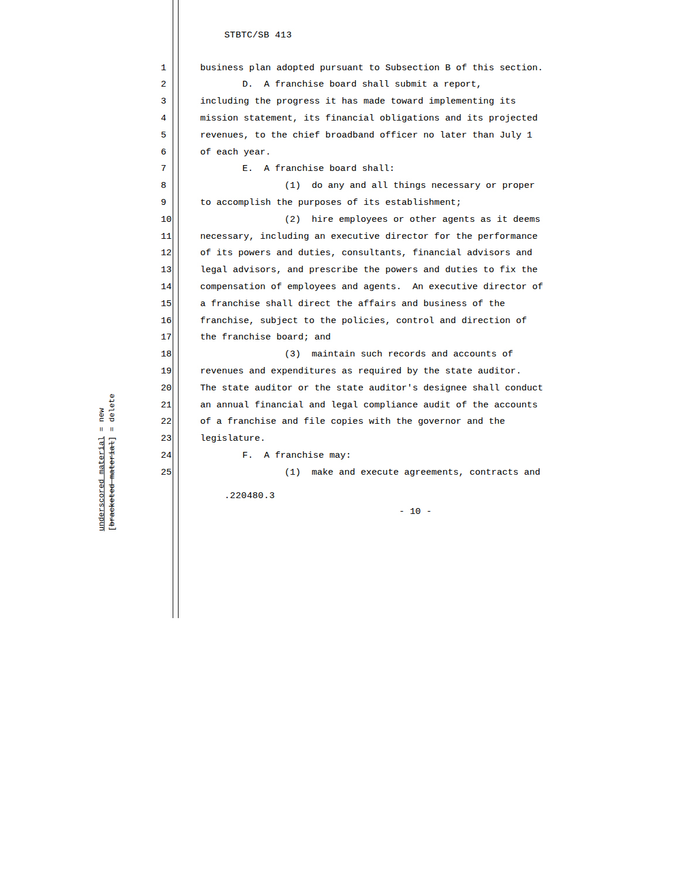STBTC/SB 413
underscored material = new
[bracketed material] = delete
1 business plan adopted pursuant to Subsection B of this section.
2 D. A franchise board shall submit a report,
3 including the progress it has made toward implementing its
4 mission statement, its financial obligations and its projected
5 revenues, to the chief broadband officer no later than July 1
6 of each year.
7 E. A franchise board shall:
8(1) do any and all things necessary or proper
9 to accomplish the purposes of its establishment;
10(2) hire employees or other agents as it deems
11 necessary, including an executive director for the performance
12 of its powers and duties, consultants, financial advisors and
13 legal advisors, and prescribe the powers and duties to fix the
14 compensation of employees and agents. An executive director of
15 a franchise shall direct the affairs and business of the
16 franchise, subject to the policies, control and direction of
17 the franchise board; and
18(3) maintain such records and accounts of
19 revenues and expenditures as required by the state auditor.
20 The state auditor or the state auditor's designee shall conduct
21 an annual financial and legal compliance audit of the accounts
22 of a franchise and file copies with the governor and the
23 legislature.
24 F. A franchise may:
25(1) make and execute agreements, contracts and
.220480.3
- 10 -